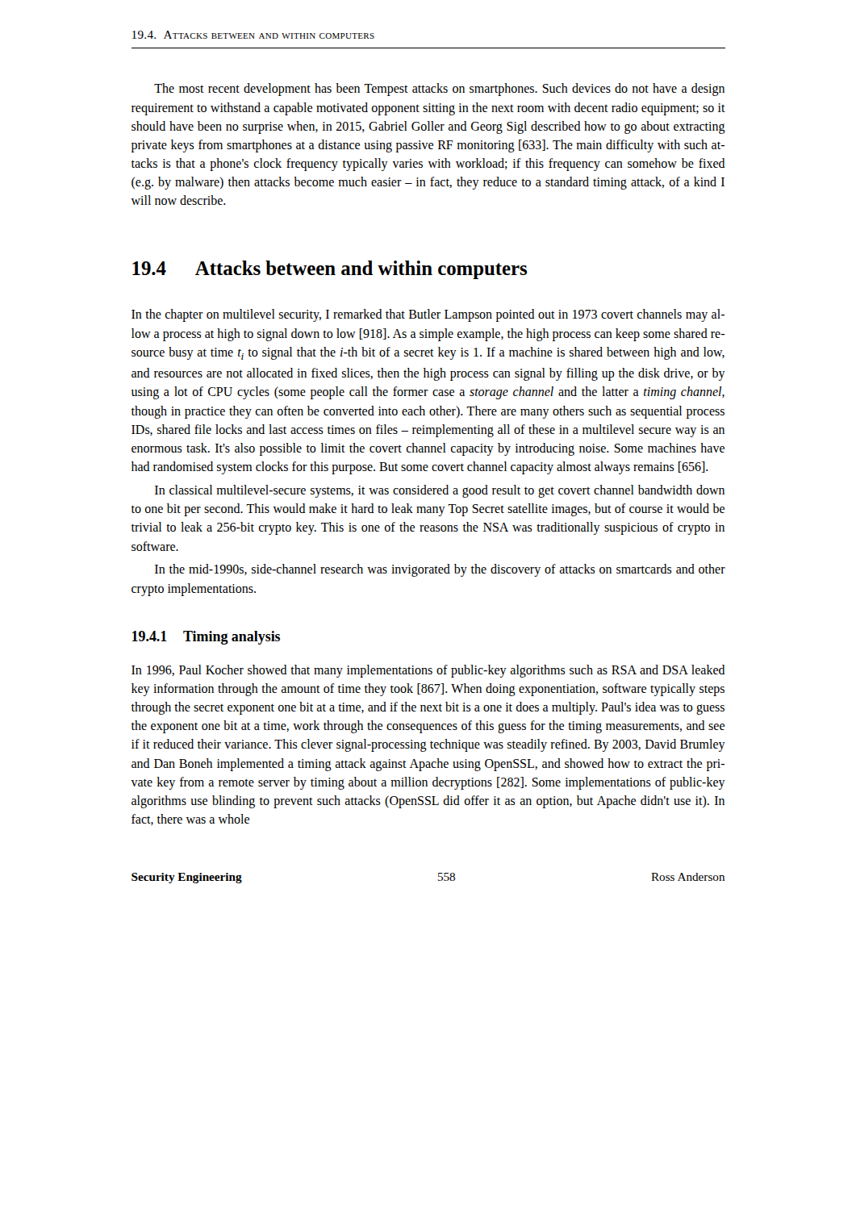19.4. Attacks between and within computers
The most recent development has been Tempest attacks on smartphones. Such devices do not have a design requirement to withstand a capable motivated opponent sitting in the next room with decent radio equipment; so it should have been no surprise when, in 2015, Gabriel Goller and Georg Sigl described how to go about extracting private keys from smartphones at a distance using passive RF monitoring [633]. The main difficulty with such attacks is that a phone's clock frequency typically varies with workload; if this frequency can somehow be fixed (e.g. by malware) then attacks become much easier – in fact, they reduce to a standard timing attack, of a kind I will now describe.
19.4 Attacks between and within computers
In the chapter on multilevel security, I remarked that Butler Lampson pointed out in 1973 covert channels may allow a process at high to signal down to low [918]. As a simple example, the high process can keep some shared resource busy at time ti to signal that the i-th bit of a secret key is 1. If a machine is shared between high and low, and resources are not allocated in fixed slices, then the high process can signal by filling up the disk drive, or by using a lot of CPU cycles (some people call the former case a storage channel and the latter a timing channel, though in practice they can often be converted into each other). There are many others such as sequential process IDs, shared file locks and last access times on files – reimplementing all of these in a multilevel secure way is an enormous task. It's also possible to limit the covert channel capacity by introducing noise. Some machines have had randomised system clocks for this purpose. But some covert channel capacity almost always remains [656].
In classical multilevel-secure systems, it was considered a good result to get covert channel bandwidth down to one bit per second. This would make it hard to leak many Top Secret satellite images, but of course it would be trivial to leak a 256-bit crypto key. This is one of the reasons the NSA was traditionally suspicious of crypto in software.
In the mid-1990s, side-channel research was invigorated by the discovery of attacks on smartcards and other crypto implementations.
19.4.1 Timing analysis
In 1996, Paul Kocher showed that many implementations of public-key algorithms such as RSA and DSA leaked key information through the amount of time they took [867]. When doing exponentiation, software typically steps through the secret exponent one bit at a time, and if the next bit is a one it does a multiply. Paul's idea was to guess the exponent one bit at a time, work through the consequences of this guess for the timing measurements, and see if it reduced their variance. This clever signal-processing technique was steadily refined. By 2003, David Brumley and Dan Boneh implemented a timing attack against Apache using OpenSSL, and showed how to extract the private key from a remote server by timing about a million decryptions [282]. Some implementations of public-key algorithms use blinding to prevent such attacks (OpenSSL did offer it as an option, but Apache didn't use it). In fact, there was a whole
Security Engineering 558 Ross Anderson